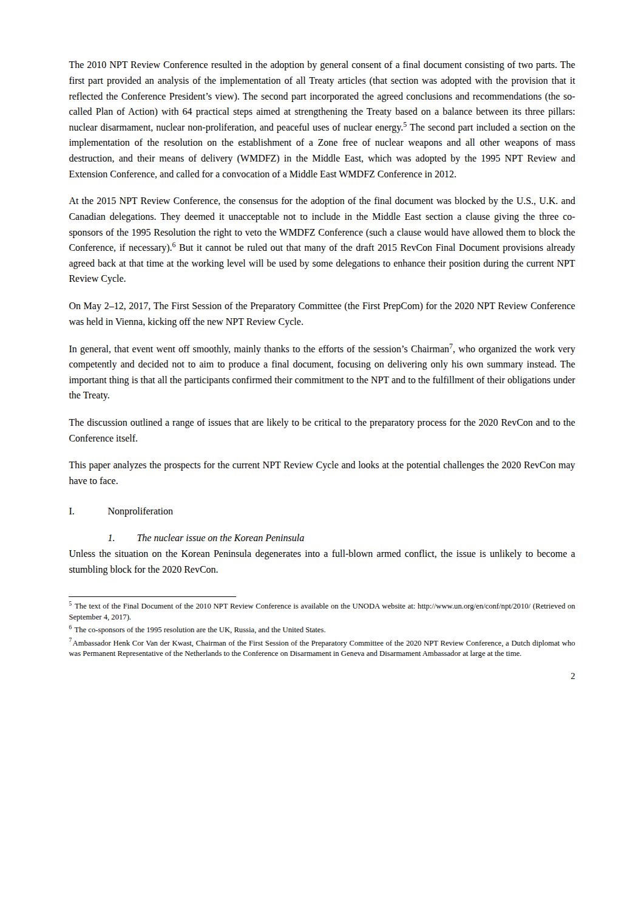The 2010 NPT Review Conference resulted in the adoption by general consent of a final document consisting of two parts. The first part provided an analysis of the implementation of all Treaty articles (that section was adopted with the provision that it reflected the Conference President’s view). The second part incorporated the agreed conclusions and recommendations (the so-called Plan of Action) with 64 practical steps aimed at strengthening the Treaty based on a balance between its three pillars: nuclear disarmament, nuclear non-proliferation, and peaceful uses of nuclear energy.5 The second part included a section on the implementation of the resolution on the establishment of a Zone free of nuclear weapons and all other weapons of mass destruction, and their means of delivery (WMDFZ) in the Middle East, which was adopted by the 1995 NPT Review and Extension Conference, and called for a convocation of a Middle East WMDFZ Conference in 2012.
At the 2015 NPT Review Conference, the consensus for the adoption of the final document was blocked by the U.S., U.K. and Canadian delegations. They deemed it unacceptable not to include in the Middle East section a clause giving the three co-sponsors of the 1995 Resolution the right to veto the WMDFZ Conference (such a clause would have allowed them to block the Conference, if necessary).6 But it cannot be ruled out that many of the draft 2015 RevCon Final Document provisions already agreed back at that time at the working level will be used by some delegations to enhance their position during the current NPT Review Cycle.
On May 2–12, 2017, The First Session of the Preparatory Committee (the First PrepCom) for the 2020 NPT Review Conference was held in Vienna, kicking off the new NPT Review Cycle.
In general, that event went off smoothly, mainly thanks to the efforts of the session’s Chairman7, who organized the work very competently and decided not to aim to produce a final document, focusing on delivering only his own summary instead. The important thing is that all the participants confirmed their commitment to the NPT and to the fulfillment of their obligations under the Treaty.
The discussion outlined a range of issues that are likely to be critical to the preparatory process for the 2020 RevCon and to the Conference itself.
This paper analyzes the prospects for the current NPT Review Cycle and looks at the potential challenges the 2020 RevCon may have to face.
I. Nonproliferation
1. The nuclear issue on the Korean Peninsula
Unless the situation on the Korean Peninsula degenerates into a full-blown armed conflict, the issue is unlikely to become a stumbling block for the 2020 RevCon.
5 The text of the Final Document of the 2010 NPT Review Conference is available on the UNODA website at: http://www.un.org/en/conf/npt/2010/ (Retrieved on September 4, 2017).
6 The co-sponsors of the 1995 resolution are the UK, Russia, and the United States.
7Ambassador Henk Cor Van der Kwast, Chairman of the First Session of the Preparatory Committee of the 2020 NPT Review Conference, a Dutch diplomat who was Permanent Representative of the Netherlands to the Conference on Disarmament in Geneva and Disarmament Ambassador at large at the time.
2